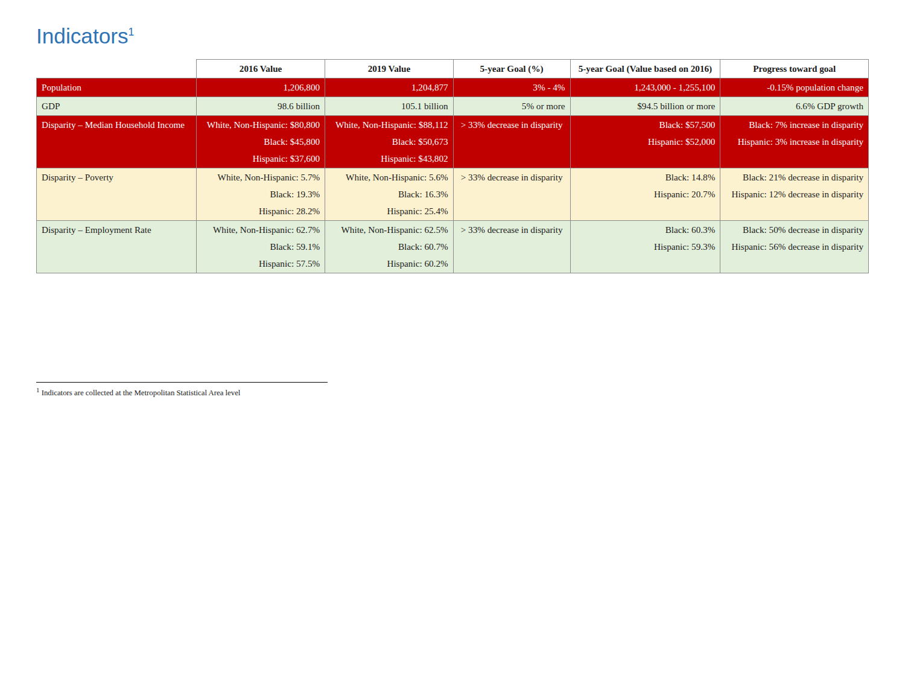Indicators1
| | 2016 Value | 2019 Value | 5-year Goal (%) | 5-year Goal (Value based on 2016) | Progress toward goal |
| --- | --- | --- | --- | --- | --- |
| Population | 1,206,800 | 1,204,877 | 3% - 4% | 1,243,000 - 1,255,100 | -0.15% population change |
| GDP | 98.6 billion | 105.1 billion | 5% or more | $94.5 billion or more | 6.6% GDP growth |
| Disparity – Median Household Income | White, Non-Hispanic: $80,800 Black: $45,800 Hispanic: $37,600 | White, Non-Hispanic: $88,112 Black: $50,673 Hispanic: $43,802 | > 33% decrease in disparity | Black: $57,500 Hispanic: $52,000 | Black: 7% increase in disparity Hispanic: 3% increase in disparity |
| Disparity – Poverty | White, Non-Hispanic: 5.7% Black: 19.3% Hispanic: 28.2% | White, Non-Hispanic: 5.6% Black: 16.3% Hispanic: 25.4% | > 33% decrease in disparity | Black: 14.8% Hispanic: 20.7% | Black: 21% decrease in disparity Hispanic: 12% decrease in disparity |
| Disparity – Employment Rate | White, Non-Hispanic: 62.7% Black: 59.1% Hispanic: 57.5% | White, Non-Hispanic: 62.5% Black: 60.7% Hispanic: 60.2% | > 33% decrease in disparity | Black: 60.3% Hispanic: 59.3% | Black: 50% decrease in disparity Hispanic: 56% decrease in disparity |
1 Indicators are collected at the Metropolitan Statistical Area level